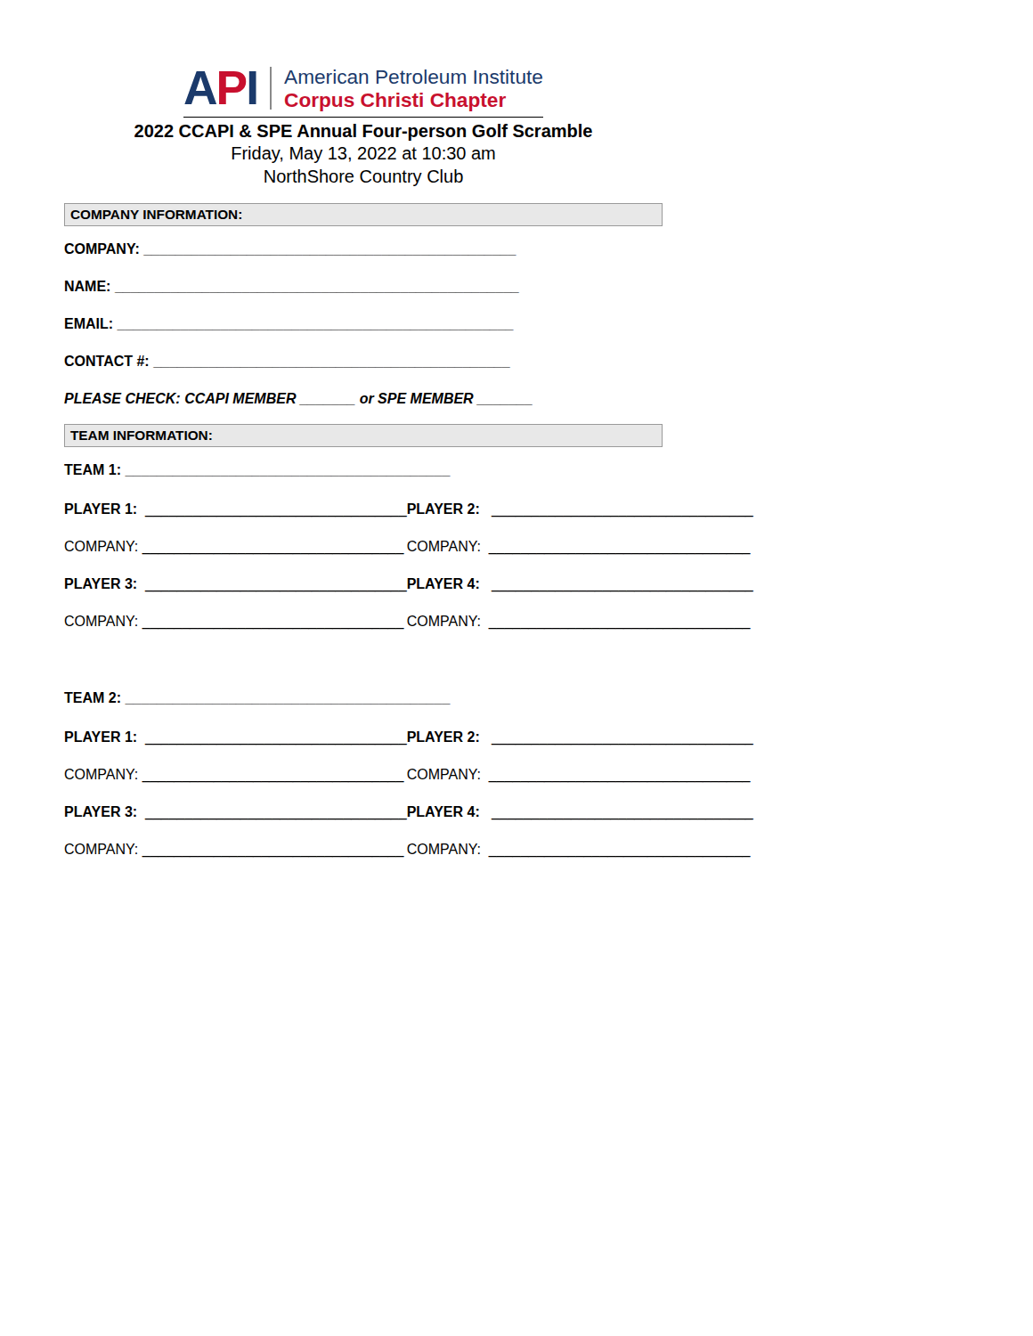API
American Petroleum Institute
Corpus Christi Chapter
2022 CCAPI & SPE Annual Four-person Golf Scramble
Friday, May 13, 2022 at 10:30 am
NorthShore Country Club
COMPANY INFORMATION:
COMPANY: _______________________________________________
NAME: ___________________________________________________
EMAIL: __________________________________________________
CONTACT #: _____________________________________________
PLEASE CHECK: CCAPI MEMBER _______ or SPE MEMBER _______
TEAM INFORMATION:
TEAM 1: _________________________________________
| PLAYER 1: _________________________________ | | PLAYER 2: _________________________________ |
| COMPANY: _________________________________ | | COMPANY: _________________________________ |
| PLAYER 3: _________________________________ | | PLAYER 4: _________________________________ |
| COMPANY: _________________________________ | | COMPANY: _________________________________ |
TEAM 2: _________________________________________
| PLAYER 1: _________________________________ | | PLAYER 2: _________________________________ |
| COMPANY: _________________________________ | | COMPANY: _________________________________ |
| PLAYER 3: _________________________________ | | PLAYER 4: _________________________________ |
| COMPANY: _________________________________ | | COMPANY: _________________________________ |